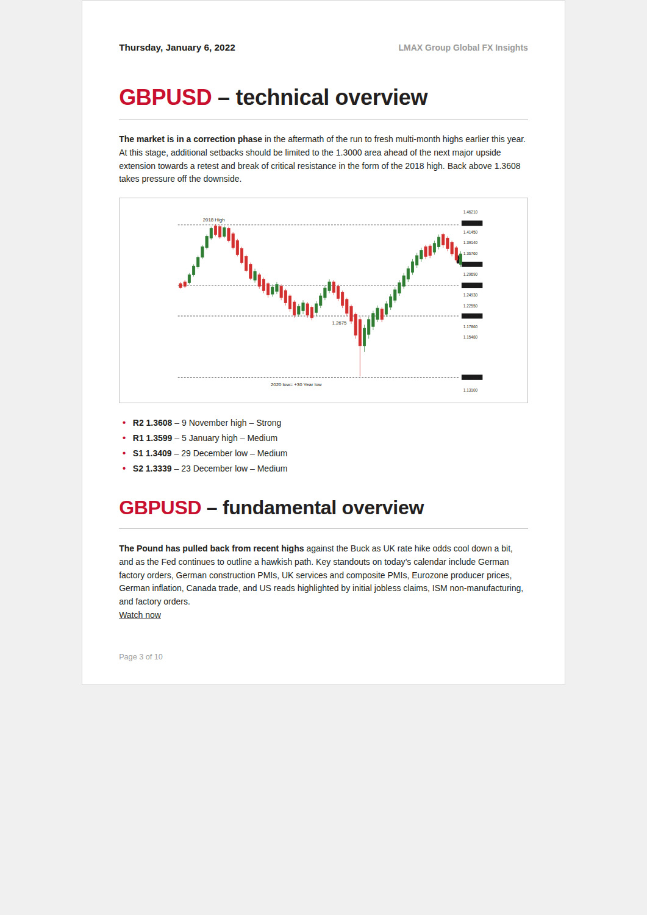Thursday, January 6, 2022
LMAX Group Global FX Insights
GBPUSD – technical overview
The market is in a correction phase in the aftermath of the run to fresh multi-month highs earlier this year. At this stage, additional setbacks should be limited to the 1.3000 area ahead of the next major upside extension towards a retest and break of critical resistance in the form of the 2018 high. Back above 1.3608 takes pressure off the downside.
1.46210 1.41450 1.39140 1.36760 1.29690 1.24930 1.22550 1.20240 1.17860 1.15480 1.13100 1.43781 1.34210 1.31978 1.26728 1.14102 2018 High 1.2675 2020 low= +30 Year low
R2 1.3608 – 9 November high – Strong
R1 1.3599 – 5 January high – Medium
S1 1.3409 – 29 December low – Medium
S2 1.3339 – 23 December low – Medium
GBPUSD – fundamental overview
The Pound has pulled back from recent highs against the Buck as UK rate hike odds cool down a bit, and as the Fed continues to outline a hawkish path. Key standouts on today’s calendar include German factory orders, German construction PMIs, UK services and composite PMIs, Eurozone producer prices, German inflation, Canada trade, and US reads highlighted by initial jobless claims, ISM non-manufacturing, and factory orders.
Watch now
Page 3 of 10